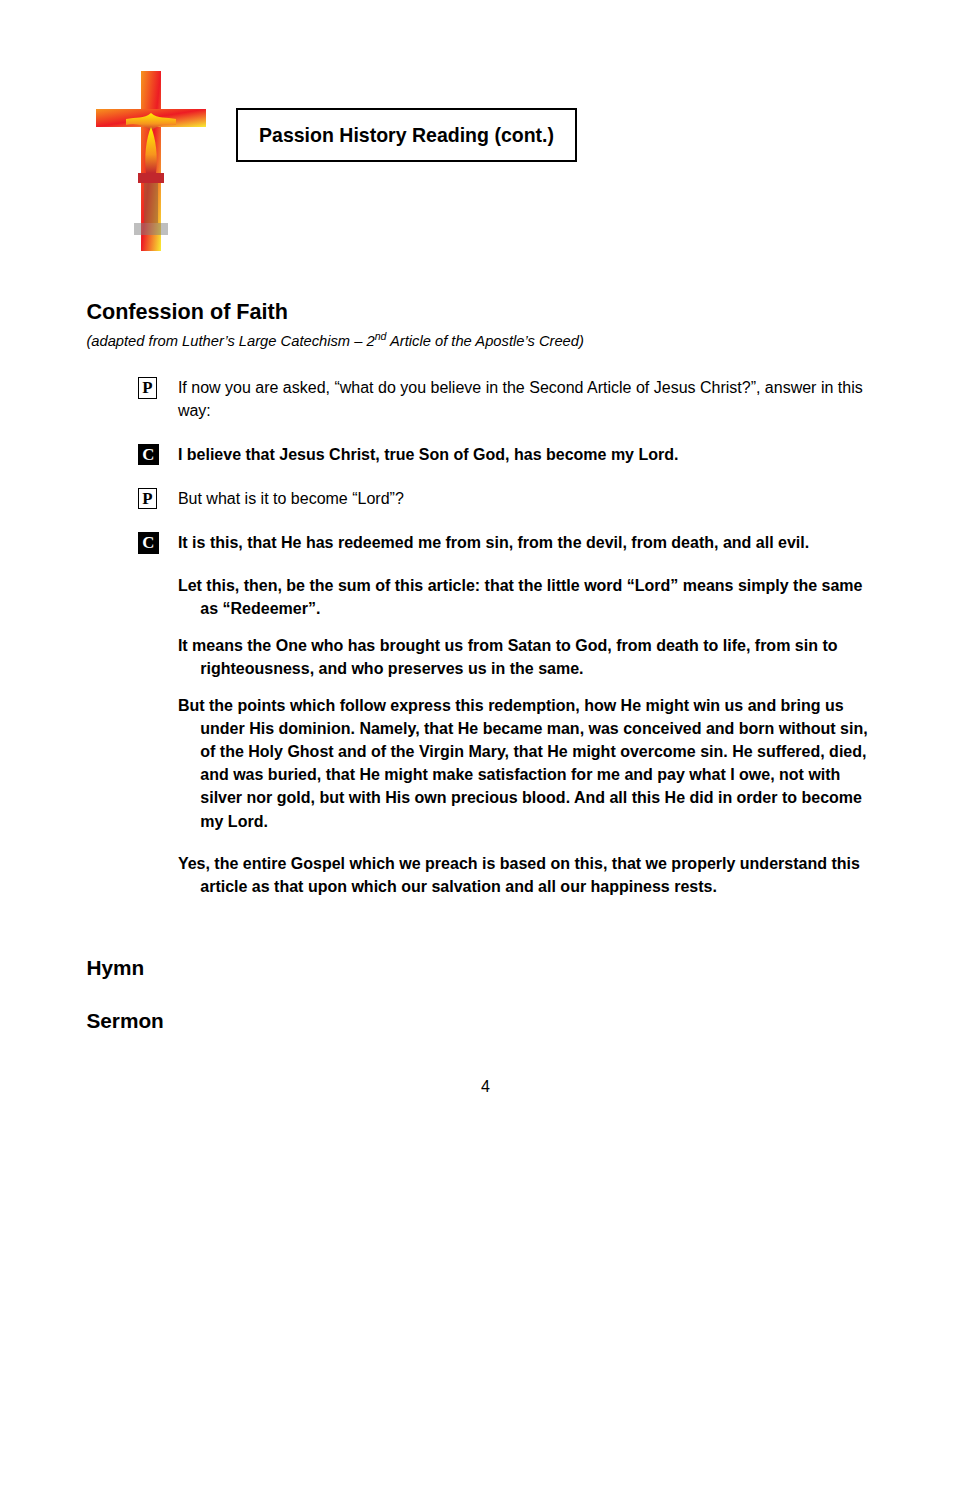Passion History Reading (cont.)
Confession of Faith
(adapted from Luther’s Large Catechism – 2nd Article of the Apostle’s Creed)
P
If now you are asked, “what do you believe in the Second Article of Jesus Christ?”, answer in this way:
C
I believe that Jesus Christ, true Son of God, has become my Lord.
P
But what is it to become “Lord”?
C
It is this, that He has redeemed me from sin, from the devil, from death, and all evil.
Let this, then, be the sum of this article: that the little word “Lord” means simply the same as “Redeemer”.
It means the One who has brought us from Satan to God, from death to life, from sin to righteousness, and who preserves us in the same.
But the points which follow express this redemption, how He might win us and bring us under His dominion. Namely, that He became man, was conceived and born without sin, of the Holy Ghost and of the Virgin Mary, that He might overcome sin. He suffered, died, and was buried, that He might make satisfaction for me and pay what I owe, not with silver nor gold, but with His own precious blood. And all this He did in order to become my Lord.
Yes, the entire Gospel which we preach is based on this, that we properly understand this article as that upon which our salvation and all our happiness rests.
Hymn
Sermon
4